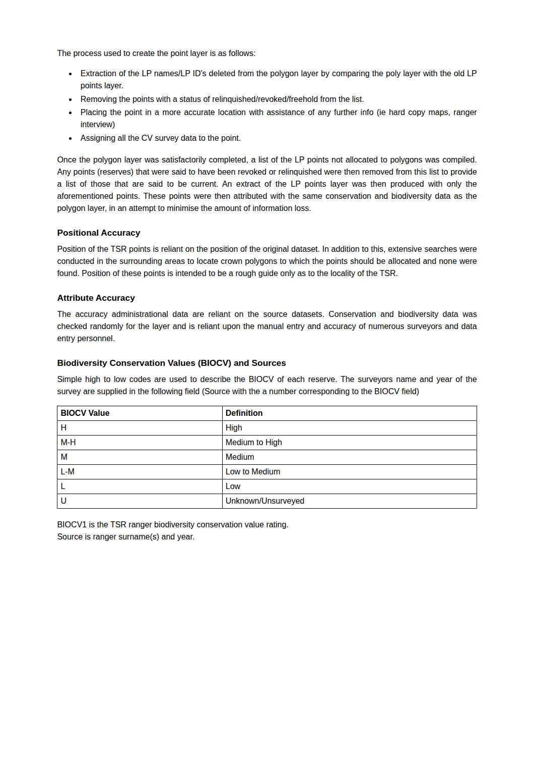The process used to create the point layer is as follows:
Extraction of the LP names/LP ID's deleted from the polygon layer by comparing the poly layer with the old LP points layer.
Removing the points with a status of relinquished/revoked/freehold from the list.
Placing the point in a more accurate location with assistance of any further info (ie hard copy maps, ranger interview)
Assigning all the CV survey data to the point.
Once the polygon layer was satisfactorily completed, a list of the LP points not allocated to polygons was compiled. Any points (reserves) that were said to have been revoked or relinquished were then removed from this list to provide a list of those that are said to be current. An extract of the LP points layer was then produced with only the aforementioned points. These points were then attributed with the same conservation and biodiversity data as the polygon layer, in an attempt to minimise the amount of information loss.
Positional Accuracy
Position of the TSR points is reliant on the position of the original dataset. In addition to this, extensive searches were conducted in the surrounding areas to locate crown polygons to which the points should be allocated and none were found. Position of these points is intended to be a rough guide only as to the locality of the TSR.
Attribute Accuracy
The accuracy administrational data are reliant on the source datasets. Conservation and biodiversity data was checked randomly for the layer and is reliant upon the manual entry and accuracy of numerous surveyors and data entry personnel.
Biodiversity Conservation Values (BIOCV) and Sources
Simple high to low codes are used to describe the BIOCV of each reserve. The surveyors name and year of the survey are supplied in the following field (Source with the a number corresponding to the BIOCV field)
| BIOCV Value | Definition |
| --- | --- |
| H | High |
| M-H | Medium to High |
| M | Medium |
| L-M | Low to Medium |
| L | Low |
| U | Unknown/Unsurveyed |
BIOCV1 is the TSR ranger biodiversity conservation value rating.
Source is ranger surname(s) and year.